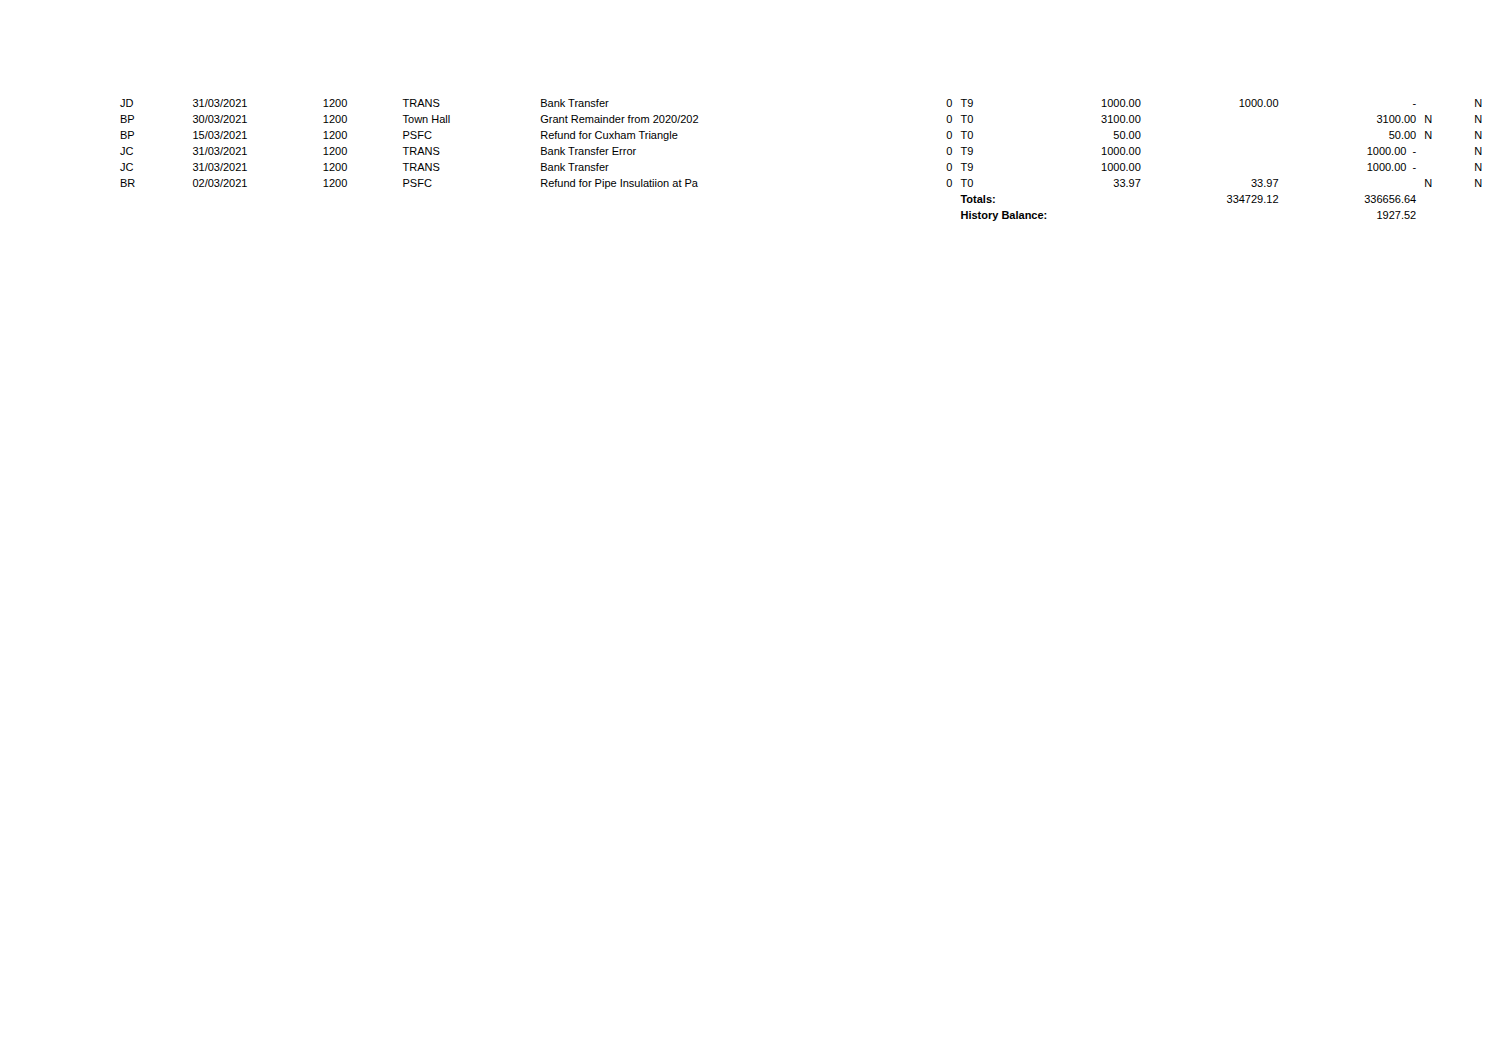| 18030 | JD | 31/03/2021 | 1200 | TRANS | Bank Transfer | 0 | T9 | 1000.00 | 1000.00 | - | | N |
| 18031 | BP | 30/03/2021 | 1200 | Town Hall | Grant Remainder from 2020/202 | 0 | T0 | 3100.00 | | 3100.00 | N | N |
| 18033 | BP | 15/03/2021 | 1200 | PSFC | Refund for Cuxham Triangle | 0 | T0 | 50.00 | | 50.00 | N | N |
| 18034 | JC | 31/03/2021 | 1200 | TRANS | Bank Transfer Error | 0 | T9 | 1000.00 | | 1000.00 - | | N |
| 18036 | JC | 31/03/2021 | 1200 | TRANS | Bank Transfer | 0 | T9 | 1000.00 | | 1000.00 - | | N |
| 18039 | BR | 02/03/2021 | 1200 | PSFC | Refund for Pipe Insulatiion at Pa | 0 | T0 | 33.97 | 33.97 | | N | N |
| | Totals: | 334729.12 | 336656.64 | |
| | History Balance: | 1927.52 | |